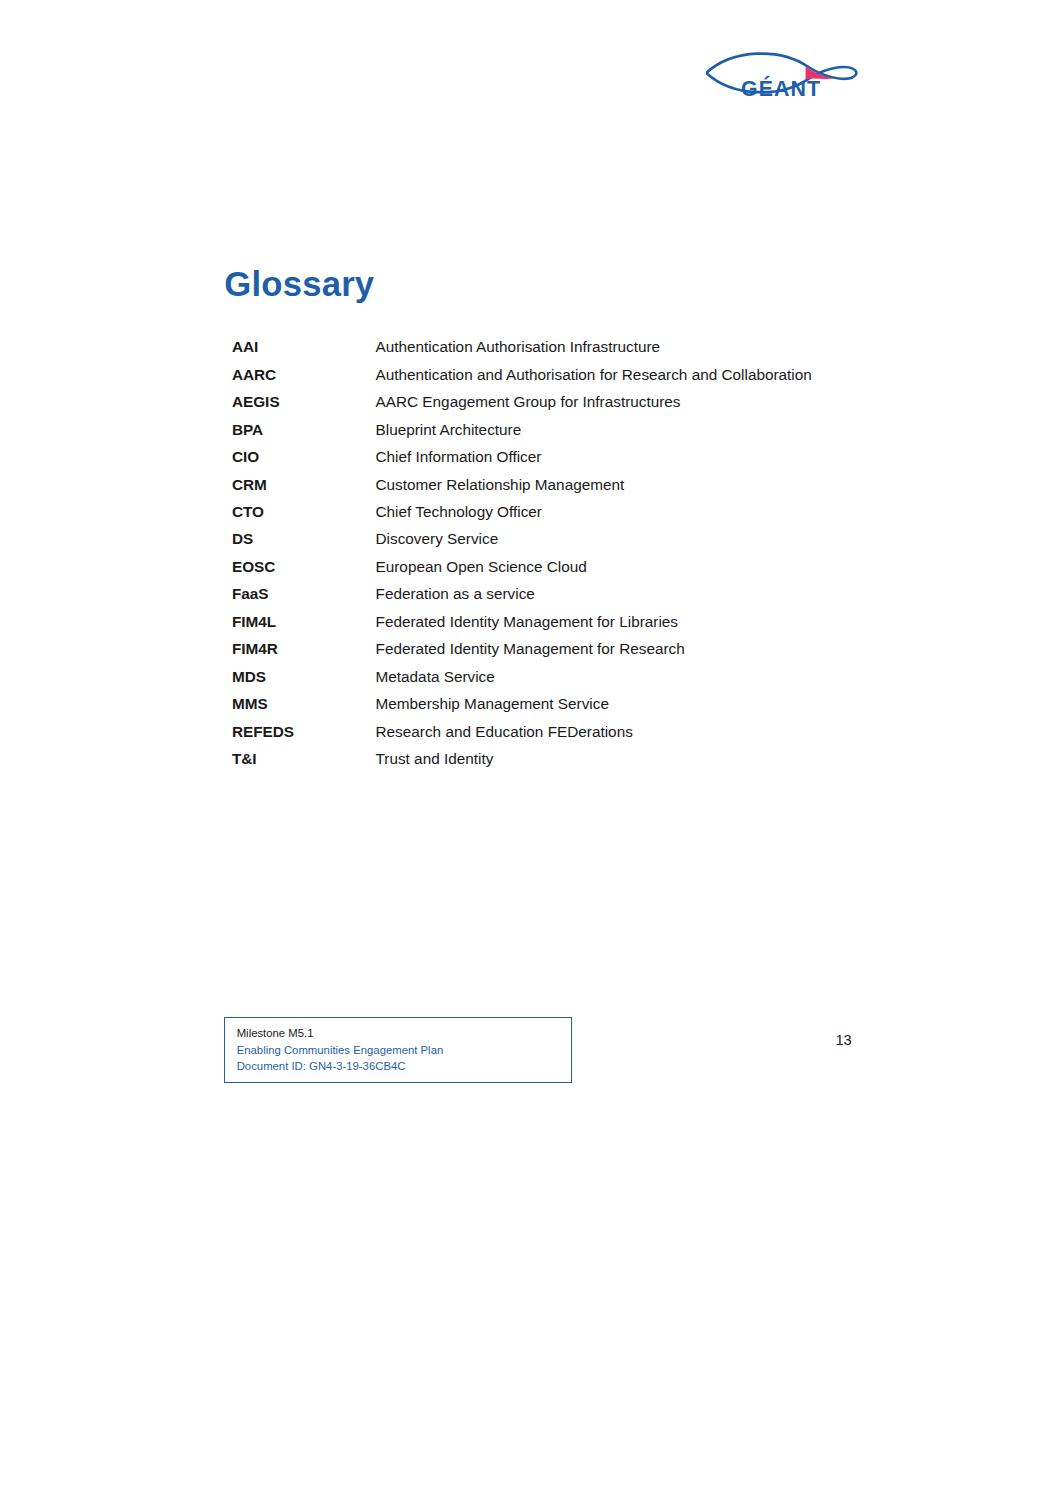GÉANT
Glossary
| AAI | Authentication Authorisation Infrastructure |
| AARC | Authentication and Authorisation for Research and Collaboration |
| AEGIS | AARC Engagement Group for Infrastructures |
| BPA | Blueprint Architecture |
| CIO | Chief Information Officer |
| CRM | Customer Relationship Management |
| CTO | Chief Technology Officer |
| DS | Discovery Service |
| EOSC | European Open Science Cloud |
| FaaS | Federation as a service |
| FIM4L | Federated Identity Management for Libraries |
| FIM4R | Federated Identity Management for Research |
| MDS | Metadata Service |
| MMS | Membership Management Service |
| REFEDS | Research and Education FEDerations |
| T&I | Trust and Identity |
Milestone M5.1
Enabling Communities Engagement Plan
Document ID: GN4-3-19-36CB4C
13